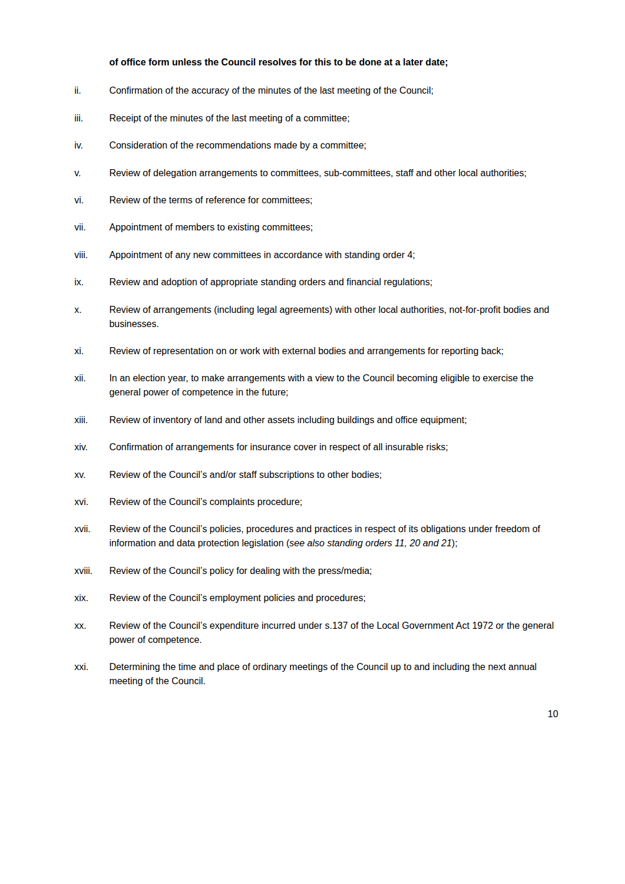of office form unless the Council resolves for this to be done at a later date;
ii. Confirmation of the accuracy of the minutes of the last meeting of the Council;
iii. Receipt of the minutes of the last meeting of a committee;
iv. Consideration of the recommendations made by a committee;
v. Review of delegation arrangements to committees, sub-committees, staff and other local authorities;
vi. Review of the terms of reference for committees;
vii. Appointment of members to existing committees;
viii. Appointment of any new committees in accordance with standing order 4;
ix. Review and adoption of appropriate standing orders and financial regulations;
x. Review of arrangements (including legal agreements) with other local authorities, not-for-profit bodies and businesses.
xi. Review of representation on or work with external bodies and arrangements for reporting back;
xii. In an election year, to make arrangements with a view to the Council becoming eligible to exercise the general power of competence in the future;
xiii. Review of inventory of land and other assets including buildings and office equipment;
xiv. Confirmation of arrangements for insurance cover in respect of all insurable risks;
xv. Review of the Council’s and/or staff subscriptions to other bodies;
xvi. Review of the Council’s complaints procedure;
xvii. Review of the Council’s policies, procedures and practices in respect of its obligations under freedom of information and data protection legislation (see also standing orders 11, 20 and 21);
xviii. Review of the Council’s policy for dealing with the press/media;
xix. Review of the Council’s employment policies and procedures;
xx. Review of the Council’s expenditure incurred under s.137 of the Local Government Act 1972 or the general power of competence.
xxi. Determining the time and place of ordinary meetings of the Council up to and including the next annual meeting of the Council.
10